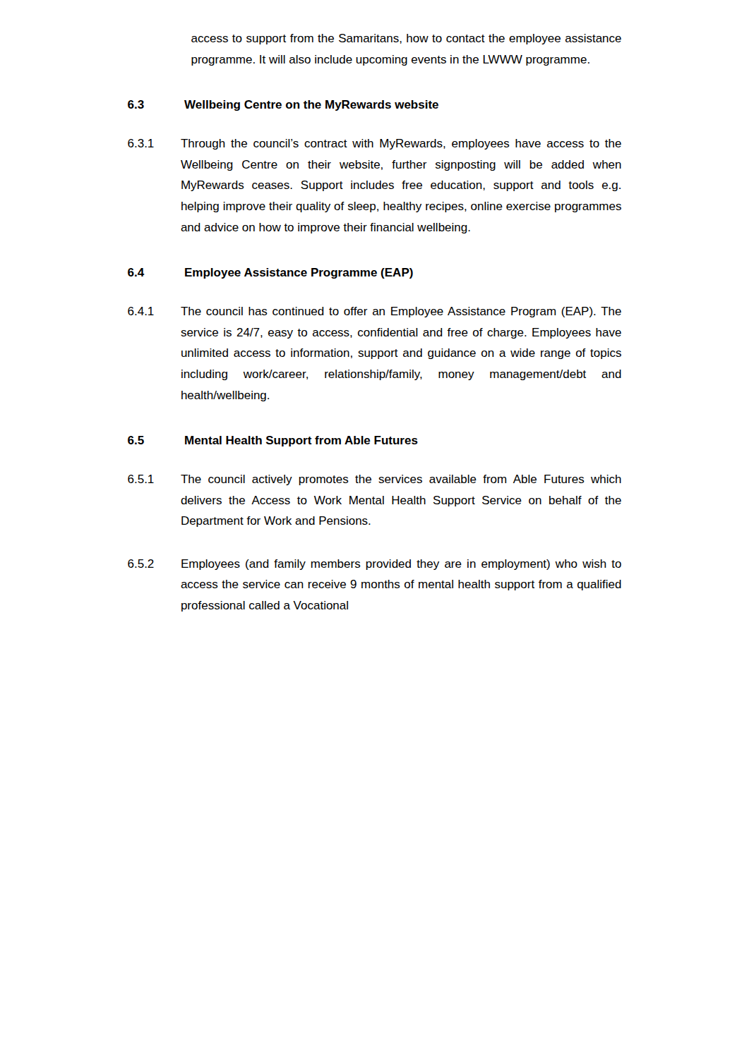access to support from the Samaritans, how to contact the employee assistance programme. It will also include upcoming events in the LWWW programme.
6.3 Wellbeing Centre on the MyRewards website
6.3.1 Through the council’s contract with MyRewards, employees have access to the Wellbeing Centre on their website, further signposting will be added when MyRewards ceases. Support includes free education, support and tools e.g. helping improve their quality of sleep, healthy recipes, online exercise programmes and advice on how to improve their financial wellbeing.
6.4 Employee Assistance Programme (EAP)
6.4.1 The council has continued to offer an Employee Assistance Program (EAP). The service is 24/7, easy to access, confidential and free of charge. Employees have unlimited access to information, support and guidance on a wide range of topics including work/career, relationship/family, money management/debt and health/wellbeing.
6.5 Mental Health Support from Able Futures
6.5.1 The council actively promotes the services available from Able Futures which delivers the Access to Work Mental Health Support Service on behalf of the Department for Work and Pensions.
6.5.2 Employees (and family members provided they are in employment) who wish to access the service can receive 9 months of mental health support from a qualified professional called a Vocational